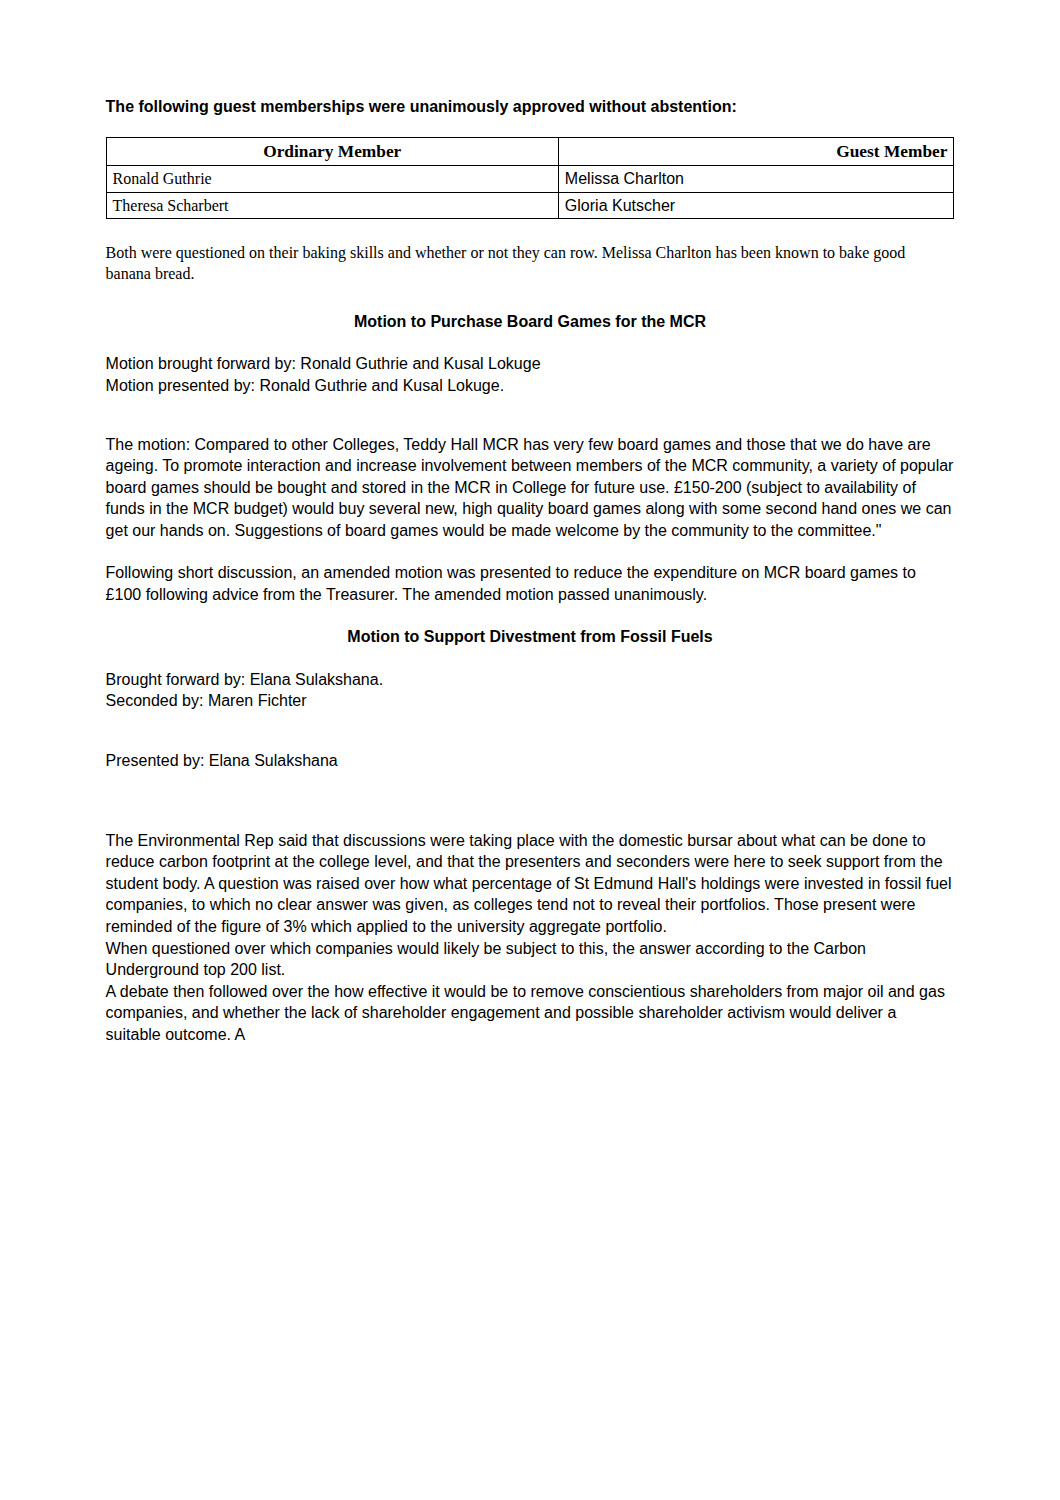The following guest memberships were unanimously approved without abstention:
| Ordinary Member | Guest Member |
| --- | --- |
| Ronald Guthrie | Melissa Charlton |
| Theresa Scharbert | Gloria Kutscher |
Both were questioned on their baking skills and whether or not they can row. Melissa Charlton has been known to bake good banana bread.
Motion to Purchase Board Games for the MCR
Motion brought forward by: Ronald Guthrie and Kusal Lokuge
Motion presented by: Ronald Guthrie and Kusal Lokuge.
The motion: Compared to other Colleges, Teddy Hall MCR has very few board games and those that we do have are ageing. To promote interaction and increase involvement between members of the MCR community, a variety of popular board games should be bought and stored in the MCR in College for future use. £150-200 (subject to availability of funds in the MCR budget) would buy several new, high quality board games along with some second hand ones we can get our hands on. Suggestions of board games would be made welcome by the community to the committee."
Following short discussion, an amended motion was presented to reduce the expenditure on MCR board games to £100 following advice from the Treasurer. The amended motion passed unanimously.
Motion to Support Divestment from Fossil Fuels
Brought forward by: Elana Sulakshana.
Seconded by: Maren Fichter
Presented by: Elana Sulakshana
The Environmental Rep said that discussions were taking place with the domestic bursar about what can be done to reduce carbon footprint at the college level, and that the presenters and seconders were here to seek support from the student body. A question was raised over how what percentage of St Edmund Hall's holdings were invested in fossil fuel companies, to which no clear answer was given, as colleges tend not to reveal their portfolios. Those present were reminded of the figure of 3% which applied to the university aggregate portfolio.
When questioned over which companies would likely be subject to this, the answer according to the Carbon Underground top 200 list.
A debate then followed over the how effective it would be to remove conscientious shareholders from major oil and gas companies, and whether the lack of shareholder engagement and possible shareholder activism would deliver a suitable outcome. A